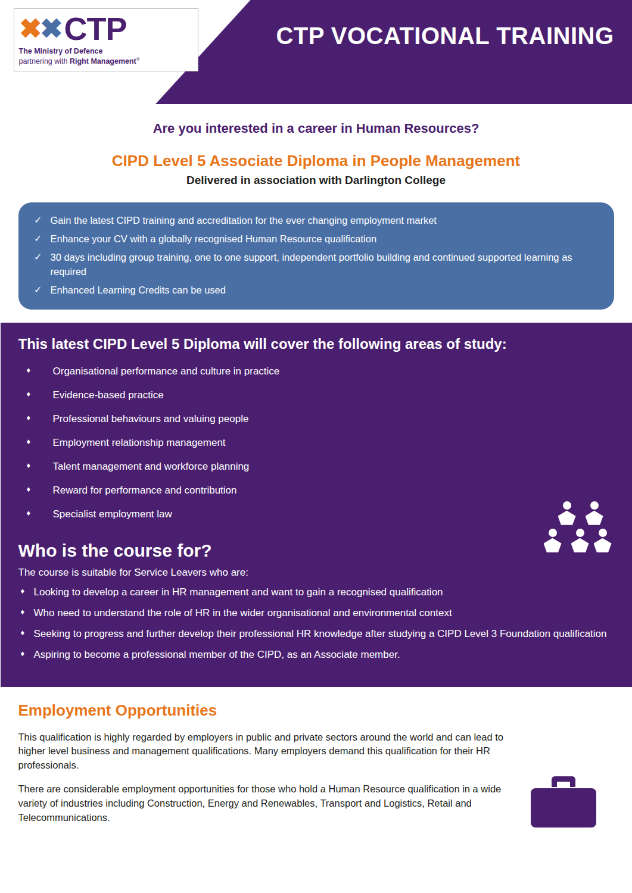✖✖
CTP
The Ministry of Defence
partnering with Right Management®
CTP VOCATIONAL TRAINING
Are you interested in a career in Human Resources?
CIPD Level 5 Associate Diploma in People Management
Delivered in association with Darlington College
Gain the latest CIPD training and accreditation for the ever changing employment market
Enhance your CV with a globally recognised Human Resource qualification
30 days including group training, one to one support, independent portfolio building and continued supported learning as required
Enhanced Learning Credits can be used
This latest CIPD Level 5 Diploma will cover the following areas of study:
Organisational performance and culture in practice
Evidence-based practice
Professional behaviours and valuing people
Employment relationship management
Talent management and workforce planning
Reward for performance and contribution
Specialist employment law
Who is the course for?
The course is suitable for Service Leavers who are:
Looking to develop a career in HR management and want to gain a recognised qualification
Who need to understand the role of HR in the wider organisational and environmental context
Seeking to progress and further develop their professional HR knowledge after studying a CIPD Level 3 Foundation qualification
Aspiring to become a professional member of the CIPD, as an Associate member.
Employment Opportunities
This qualification is highly regarded by employers in public and private sectors around the world and can lead to higher level business and management qualifications. Many employers demand this qualification for their HR professionals.
There are considerable employment opportunities for those who hold a Human Resource qualification in a wide variety of industries including Construction, Energy and Renewables, Transport and Logistics, Retail and Telecommunications.